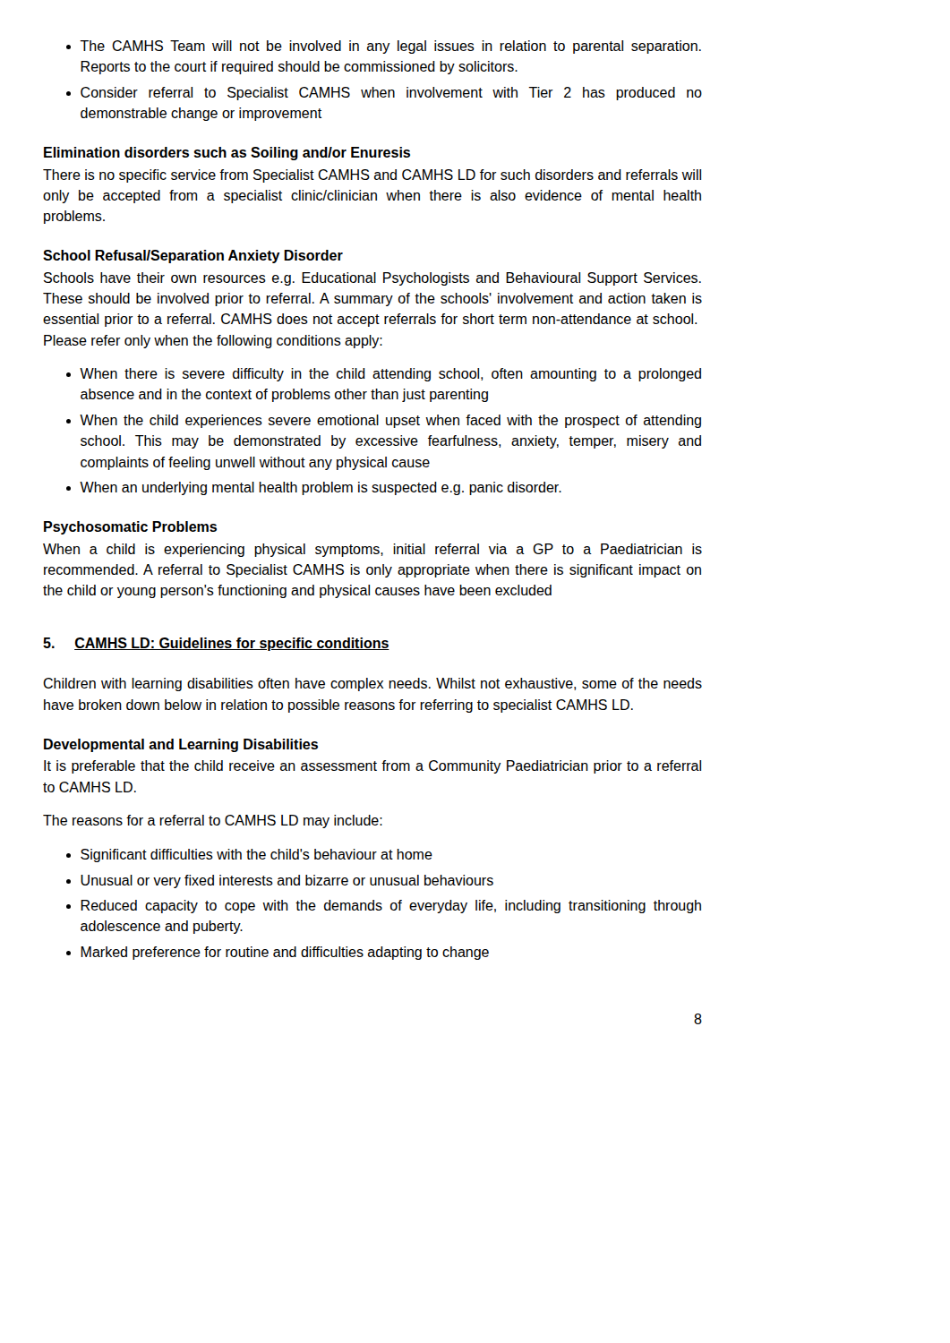The CAMHS Team will not be involved in any legal issues in relation to parental separation. Reports to the court if required should be commissioned by solicitors.
Consider referral to Specialist CAMHS when involvement with Tier 2 has produced no demonstrable change or improvement
Elimination disorders such as Soiling and/or Enuresis
There is no specific service from Specialist CAMHS and CAMHS LD for such disorders and referrals will only be accepted from a specialist clinic/clinician when there is also evidence of mental health problems.
School Refusal/Separation Anxiety Disorder
Schools have their own resources e.g. Educational Psychologists and Behavioural Support Services. These should be involved prior to referral. A summary of the schools' involvement and action taken is essential prior to a referral. CAMHS does not accept referrals for short term non-attendance at school. Please refer only when the following conditions apply:
When there is severe difficulty in the child attending school, often amounting to a prolonged absence and in the context of problems other than just parenting
When the child experiences severe emotional upset when faced with the prospect of attending school. This may be demonstrated by excessive fearfulness, anxiety, temper, misery and complaints of feeling unwell without any physical cause
When an underlying mental health problem is suspected e.g. panic disorder.
Psychosomatic Problems
When a child is experiencing physical symptoms, initial referral via a GP to a Paediatrician is recommended. A referral to Specialist CAMHS is only appropriate when there is significant impact on the child or young person's functioning and physical causes have been excluded
5. CAMHS LD: Guidelines for specific conditions
Children with learning disabilities often have complex needs. Whilst not exhaustive, some of the needs have broken down below in relation to possible reasons for referring to specialist CAMHS LD.
Developmental and Learning Disabilities
It is preferable that the child receive an assessment from a Community Paediatrician prior to a referral to CAMHS LD.
The reasons for a referral to CAMHS LD may include:
Significant difficulties with the child's behaviour at home
Unusual or very fixed interests and bizarre or unusual behaviours
Reduced capacity to cope with the demands of everyday life, including transitioning through adolescence and puberty.
Marked preference for routine and difficulties adapting to change
8